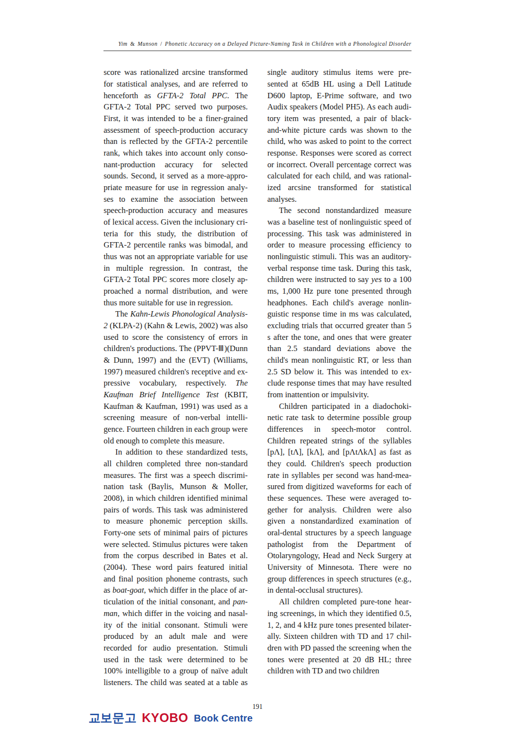Yim & Munson / Phonetic Accuracy on a Delayed Picture-Naming Task in Children with a Phonological Disorder
score was rationalized arcsine transformed for statistical analyses, and are referred to henceforth as GFTA-2 Total PPC. The GFTA-2 Total PPC served two purposes. First, it was intended to be a finer-grained assessment of speech-production accuracy than is reflected by the GFTA-2 percentile rank, which takes into account only consonant-production accuracy for selected sounds. Second, it served as a more-appropriate measure for use in regression analyses to examine the association between speech-production accuracy and measures of lexical access. Given the inclusionary criteria for this study, the distribution of GFTA-2 percentile ranks was bimodal, and thus was not an appropriate variable for use in multiple regression. In contrast, the GFTA-2 Total PPC scores more closely approached a normal distribution, and were thus more suitable for use in regression.
The Kahn-Lewis Phonological Analysis-2 (KLPA-2) (Kahn & Lewis, 2002) was also used to score the consistency of errors in children's productions. The (PPVT-Ⅲ)(Dunn & Dunn, 1997) and the (EVT) (Williams, 1997) measured children's receptive and expressive vocabulary, respectively. The Kaufman Brief Intelligence Test (KBIT, Kaufman & Kaufman, 1991) was used as a screening measure of non-verbal intelligence. Fourteen children in each group were old enough to complete this measure.
In addition to these standardized tests, all children completed three non-standard measures. The first was a speech discrimination task (Baylis, Munson & Moller, 2008), in which children identified minimal pairs of words. This task was administered to measure phonemic perception skills. Forty-one sets of minimal pairs of pictures were selected. Stimulus pictures were taken from the corpus described in Bates et al. (2004). These word pairs featured initial and final position phoneme contrasts, such as boat-goat, which differ in the place of articulation of the initial consonant, and pan-man, which differ in the voicing and nasality of the initial consonant. Stimuli were produced by an adult male and were recorded for audio presentation. Stimuli used in the task were determined to be 100% intelligible to a group of naïve adult listeners. The child was seated at a table as single auditory stimulus items were presented at 65dB HL using a Dell Latitude D600 laptop, E-Prime software, and two Audix speakers (Model PH5). As each auditory item was presented, a pair of black-and-white picture cards was shown to the child, who was asked to point to the correct response. Responses were scored as correct or incorrect. Overall percentage correct was calculated for each child, and was rationalized arcsine transformed for statistical analyses.
The second nonstandardized measure was a baseline test of nonlinguistic speed of processing. This task was administered in order to measure processing efficiency to nonlinguistic stimuli. This was an auditory-verbal response time task. During this task, children were instructed to say yes to a 100 ms, 1,000 Hz pure tone presented through headphones. Each child's average nonlinguistic response time in ms was calculated, excluding trials that occurred greater than 5 s after the tone, and ones that were greater than 2.5 standard deviations above the child's mean nonlinguistic RT, or less than 2.5 SD below it. This was intended to exclude response times that may have resulted from inattention or impulsivity.
Children participated in a diadochokinetic rate task to determine possible group differences in speech-motor control. Children repeated strings of the syllables [pΛ], [tΛ], [kΛ], and [pΛtΛkΛ] as fast as they could. Children's speech production rate in syllables per second was hand-measured from digitized waveforms for each of these sequences. These were averaged together for analysis. Children were also given a nonstandardized examination of oral-dental structures by a speech language pathologist from the Department of Otolaryngology, Head and Neck Surgery at University of Minnesota. There were no group differences in speech structures (e.g., in dental-occlusal structures).
All children completed pure-tone hearing screenings, in which they identified 0.5, 1, 2, and 4 kHz pure tones presented bilaterally. Sixteen children with TD and 17 children with PD passed the screening when the tones were presented at 20 dB HL; three children with TD and two children
191
교보문고 KYOBO Book Centre